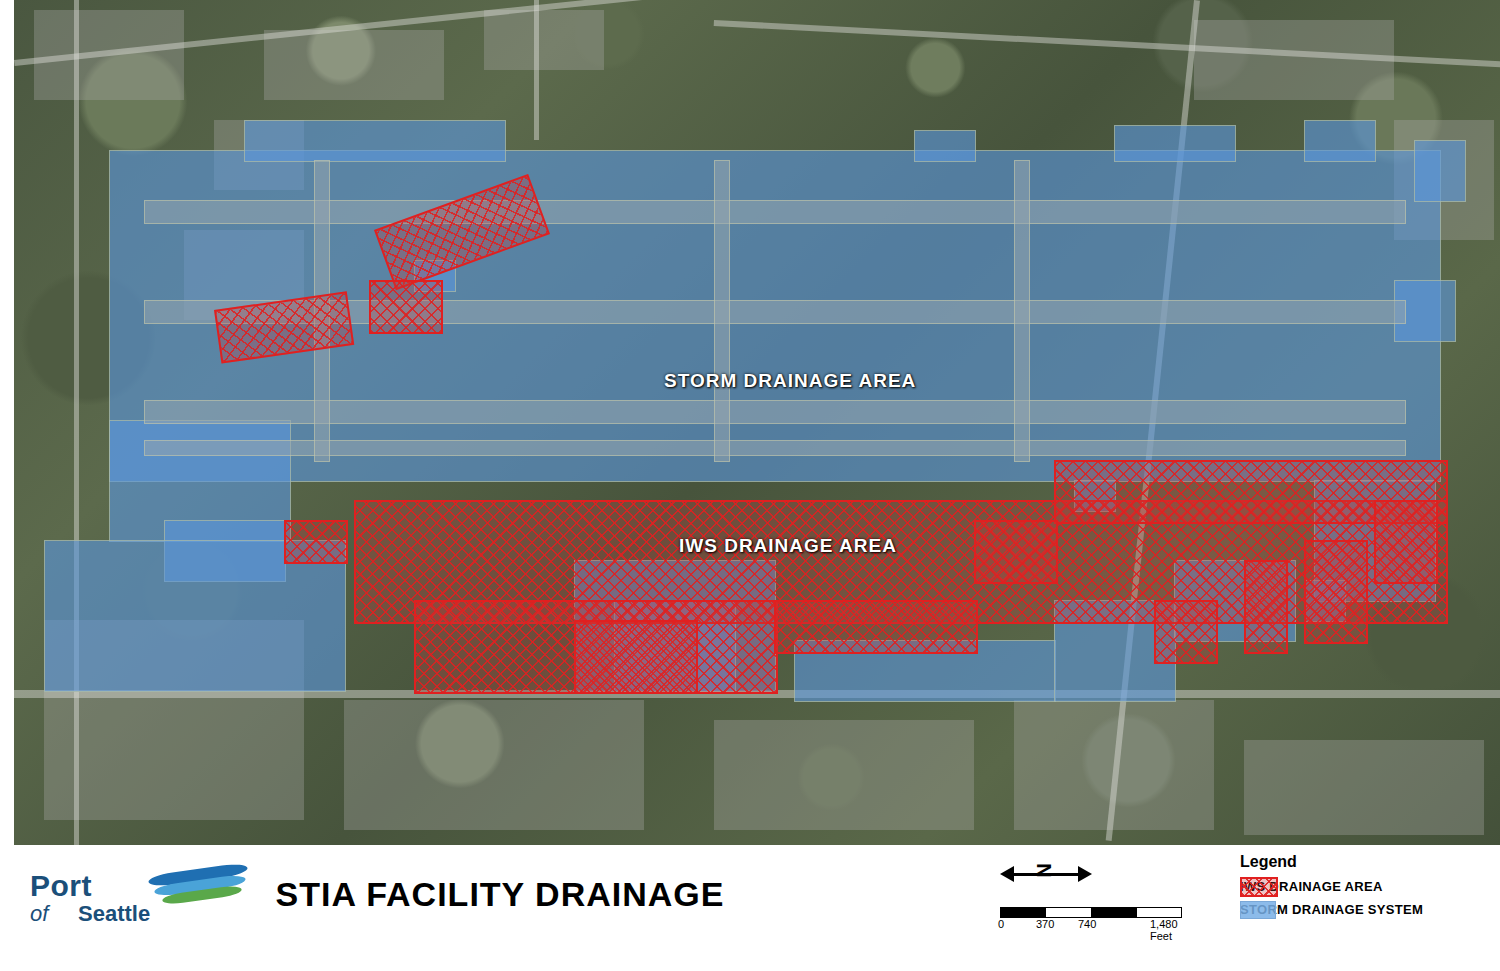SOURCE: V:\AV-Environmental\GIS DATA\GIS Projects\SDS_IWS_Projects\SDS_IWS_MAP_with Wetlands.mxd
STORM DRAINAGE AREA
IWS DRAINAGE AREA
Port
of
Seattle
STIA FACILITY DRAINAGE
N
0 370 740 1,480 Feet
Legend
IWS DRAINAGE AREA
STORM DRAINAGE SYSTEM